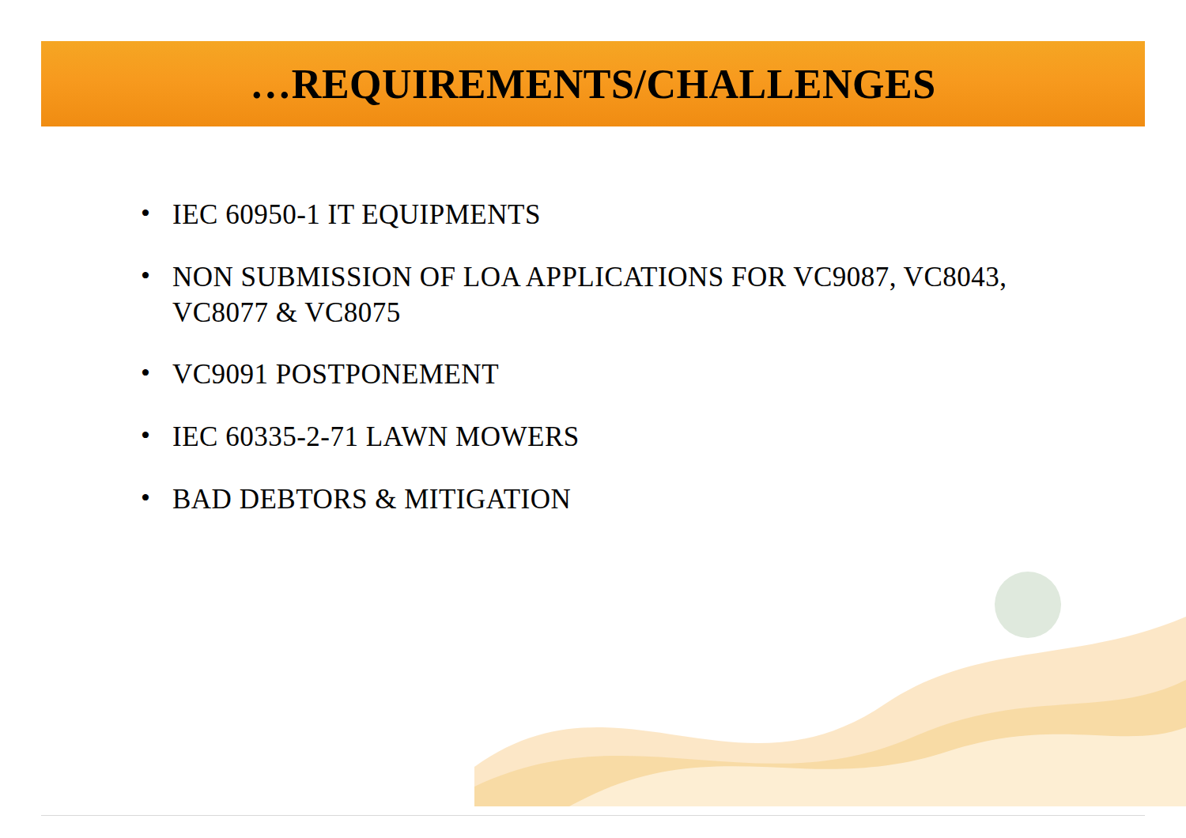…REQUIREMENTS/CHALLENGES
IEC 60950-1 IT EQUIPMENTS
NON SUBMISSION OF LOA APPLICATIONS FOR VC9087, VC8043, VC8077 & VC8075
VC9091 POSTPONEMENT
IEC 60335-2-71 LAWN MOWERS
BAD DEBTORS & MITIGATION